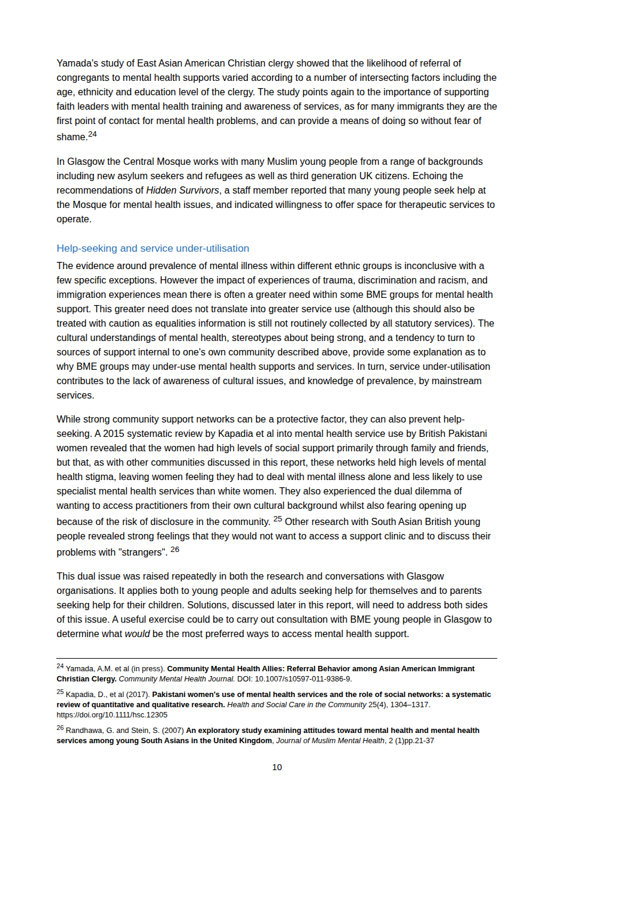Yamada's study of East Asian American Christian clergy showed that the likelihood of referral of congregants to mental health supports varied according to a number of intersecting factors including the age, ethnicity and education level of the clergy. The study points again to the importance of supporting faith leaders with mental health training and awareness of services, as for many immigrants they are the first point of contact for mental health problems, and can provide a means of doing so without fear of shame.24
In Glasgow the Central Mosque works with many Muslim young people from a range of backgrounds including new asylum seekers and refugees as well as third generation UK citizens. Echoing the recommendations of Hidden Survivors, a staff member reported that many young people seek help at the Mosque for mental health issues, and indicated willingness to offer space for therapeutic services to operate.
Help-seeking and service under-utilisation
The evidence around prevalence of mental illness within different ethnic groups is inconclusive with a few specific exceptions. However the impact of experiences of trauma, discrimination and racism, and immigration experiences mean there is often a greater need within some BME groups for mental health support. This greater need does not translate into greater service use (although this should also be treated with caution as equalities information is still not routinely collected by all statutory services). The cultural understandings of mental health, stereotypes about being strong, and a tendency to turn to sources of support internal to one's own community described above, provide some explanation as to why BME groups may under-use mental health supports and services. In turn, service under-utilisation contributes to the lack of awareness of cultural issues, and knowledge of prevalence, by mainstream services.
While strong community support networks can be a protective factor, they can also prevent help-seeking. A 2015 systematic review by Kapadia et al into mental health service use by British Pakistani women revealed that the women had high levels of social support primarily through family and friends, but that, as with other communities discussed in this report, these networks held high levels of mental health stigma, leaving women feeling they had to deal with mental illness alone and less likely to use specialist mental health services than white women. They also experienced the dual dilemma of wanting to access practitioners from their own cultural background whilst also fearing opening up because of the risk of disclosure in the community. 25 Other research with South Asian British young people revealed strong feelings that they would not want to access a support clinic and to discuss their problems with "strangers". 26
This dual issue was raised repeatedly in both the research and conversations with Glasgow organisations. It applies both to young people and adults seeking help for themselves and to parents seeking help for their children. Solutions, discussed later in this report, will need to address both sides of this issue. A useful exercise could be to carry out consultation with BME young people in Glasgow to determine what would be the most preferred ways to access mental health support.
24 Yamada, A.M. et al (in press). Community Mental Health Allies: Referral Behavior among Asian American Immigrant Christian Clergy. Community Mental Health Journal. DOI: 10.1007/s10597-011-9386-9.
25 Kapadia, D., et al (2017). Pakistani women's use of mental health services and the role of social networks: a systematic review of quantitative and qualitative research. Health and Social Care in the Community 25(4), 1304–1317. https://doi.org/10.1111/hsc.12305
26 Randhawa, G. and Stein, S. (2007) An exploratory study examining attitudes toward mental health and mental health services among young South Asians in the United Kingdom, Journal of Muslim Mental Health, 2 (1)pp.21-37
10